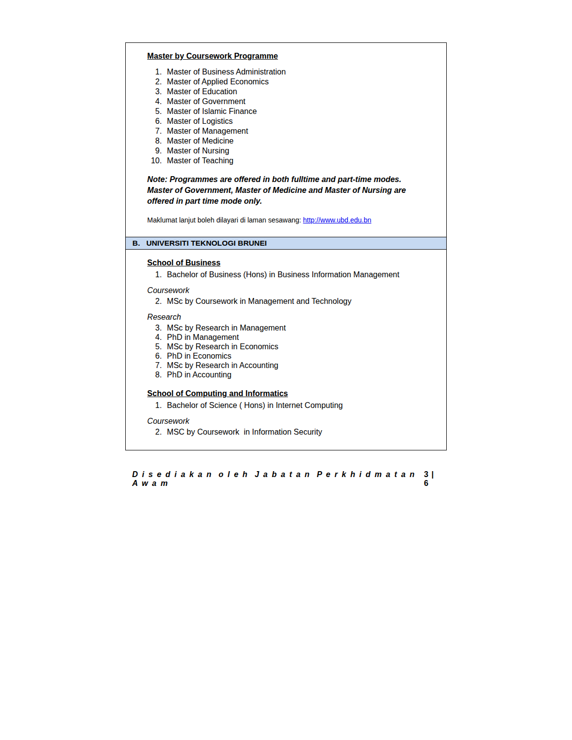Master by Coursework Programme
Master of Business Administration
Master of Applied Economics
Master of Education
Master of Government
Master of Islamic Finance
Master of Logistics
Master of Management
Master of Medicine
Master of Nursing
Master of Teaching
Note: Programmes are offered in both fulltime and part-time modes.
Master of Government, Master of Medicine and Master of Nursing are offered in part time mode only.
Maklumat lanjut boleh dilayari di laman sesawang: http://www.ubd.edu.bn
B. UNIVERSITI TEKNOLOGI BRUNEI
School of Business
Bachelor of Business (Hons) in Business Information Management
Coursework
MSc by Coursework in Management and Technology
Research
MSc by Research in Management
PhD in Management
MSc by Research in Economics
PhD in Economics
MSc by Research in Accounting
PhD in Accounting
School of Computing and Informatics
Bachelor of Science ( Hons) in Internet Computing
Coursework
MSC by Coursework in Information Security
D i s e d i a k a n o l e h J a b a t a n P e r k h i d m a t a n A w a m 3 | 6